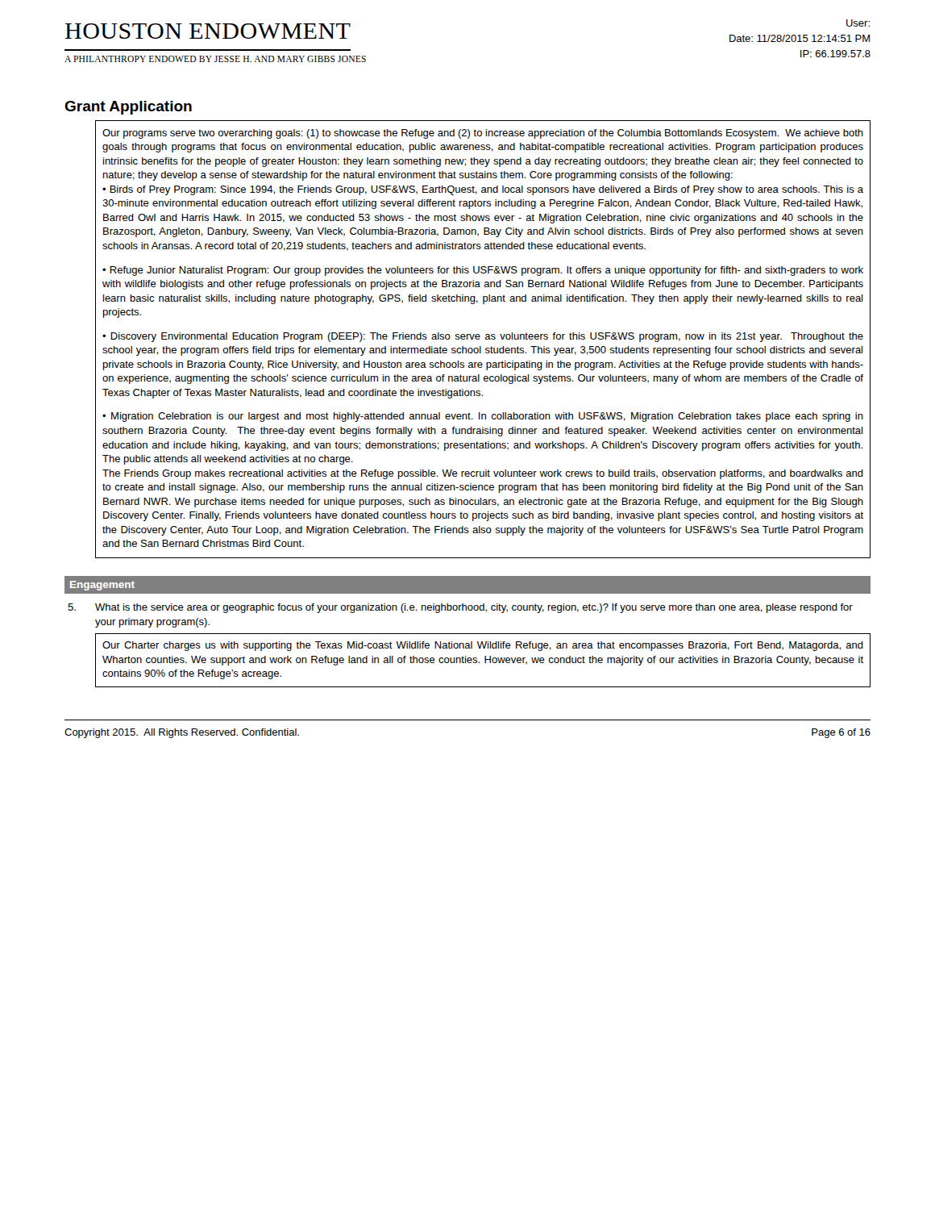HOUSTON ENDOWMENT
A PHILANTHROPY ENDOWED BY JESSE H. AND MARY GIBBS JONES
User:
Date: 11/28/2015 12:14:51 PM
IP: 66.199.57.8
Grant Application
Our programs serve two overarching goals: (1) to showcase the Refuge and (2) to increase appreciation of the Columbia Bottomlands Ecosystem. We achieve both goals through programs that focus on environmental education, public awareness, and habitat-compatible recreational activities. Program participation produces intrinsic benefits for the people of greater Houston: they learn something new; they spend a day recreating outdoors; they breathe clean air; they feel connected to nature; they develop a sense of stewardship for the natural environment that sustains them. Core programming consists of the following:
• Birds of Prey Program: Since 1994, the Friends Group, USF&WS, EarthQuest, and local sponsors have delivered a Birds of Prey show to area schools. This is a 30-minute environmental education outreach effort utilizing several different raptors including a Peregrine Falcon, Andean Condor, Black Vulture, Red-tailed Hawk, Barred Owl and Harris Hawk. In 2015, we conducted 53 shows - the most shows ever - at Migration Celebration, nine civic organizations and 40 schools in the Brazosport, Angleton, Danbury, Sweeny, Van Vleck, Columbia-Brazoria, Damon, Bay City and Alvin school districts. Birds of Prey also performed shows at seven schools in Aransas. A record total of 20,219 students, teachers and administrators attended these educational events.
• Refuge Junior Naturalist Program: Our group provides the volunteers for this USF&WS program. It offers a unique opportunity for fifth- and sixth-graders to work with wildlife biologists and other refuge professionals on projects at the Brazoria and San Bernard National Wildlife Refuges from June to December. Participants learn basic naturalist skills, including nature photography, GPS, field sketching, plant and animal identification. They then apply their newly-learned skills to real projects.
• Discovery Environmental Education Program (DEEP): The Friends also serve as volunteers for this USF&WS program, now in its 21st year. Throughout the school year, the program offers field trips for elementary and intermediate school students. This year, 3,500 students representing four school districts and several private schools in Brazoria County, Rice University, and Houston area schools are participating in the program. Activities at the Refuge provide students with hands-on experience, augmenting the schools' science curriculum in the area of natural ecological systems. Our volunteers, many of whom are members of the Cradle of Texas Chapter of Texas Master Naturalists, lead and coordinate the investigations.
• Migration Celebration is our largest and most highly-attended annual event. In collaboration with USF&WS, Migration Celebration takes place each spring in southern Brazoria County. The three-day event begins formally with a fundraising dinner and featured speaker. Weekend activities center on environmental education and include hiking, kayaking, and van tours; demonstrations; presentations; and workshops. A Children's Discovery program offers activities for youth. The public attends all weekend activities at no charge.
The Friends Group makes recreational activities at the Refuge possible. We recruit volunteer work crews to build trails, observation platforms, and boardwalks and to create and install signage. Also, our membership runs the annual citizen-science program that has been monitoring bird fidelity at the Big Pond unit of the San Bernard NWR. We purchase items needed for unique purposes, such as binoculars, an electronic gate at the Brazoria Refuge, and equipment for the Big Slough Discovery Center. Finally, Friends volunteers have donated countless hours to projects such as bird banding, invasive plant species control, and hosting visitors at the Discovery Center, Auto Tour Loop, and Migration Celebration. The Friends also supply the majority of the volunteers for USF&WS's Sea Turtle Patrol Program and the San Bernard Christmas Bird Count.
Engagement
5.
What is the service area or geographic focus of your organization (i.e. neighborhood, city, county, region, etc.)? If you serve more than one area, please respond for your primary program(s).
Our Charter charges us with supporting the Texas Mid-coast Wildlife National Wildlife Refuge, an area that encompasses Brazoria, Fort Bend, Matagorda, and Wharton counties. We support and work on Refuge land in all of those counties. However, we conduct the majority of our activities in Brazoria County, because it contains 90% of the Refuge’s acreage.
Copyright 2015. All Rights Reserved. Confidential.
Page 6 of 16